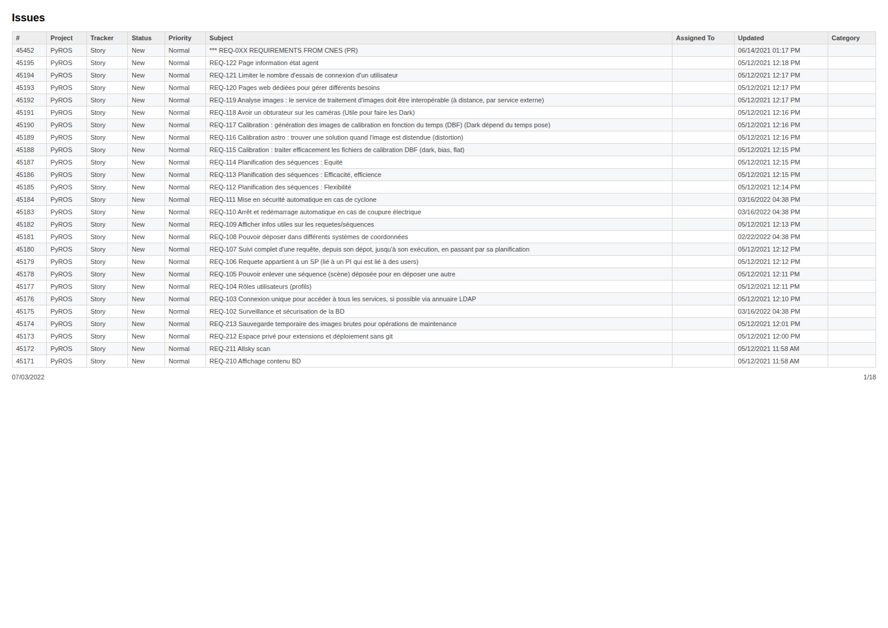Issues
| # | Project | Tracker | Status | Priority | Subject | Assigned To | Updated | Category |
| --- | --- | --- | --- | --- | --- | --- | --- | --- |
| 45452 | PyROS | Story | New | Normal | *** REQ-0XX REQUIREMENTS FROM CNES (PR) | | 06/14/2021 01:17 PM | |
| 45195 | PyROS | Story | New | Normal | REQ-122 Page information état agent | | 05/12/2021 12:18 PM | |
| 45194 | PyROS | Story | New | Normal | REQ-121 Limiter le nombre d'essais de connexion d'un utilisateur | | 05/12/2021 12:17 PM | |
| 45193 | PyROS | Story | New | Normal | REQ-120 Pages web dédiées pour gérer différents besoins | | 05/12/2021 12:17 PM | |
| 45192 | PyROS | Story | New | Normal | REQ-119 Analyse images : le service de traitement d'images doit être interopérable (à distance, par service externe) | | 05/12/2021 12:17 PM | |
| 45191 | PyROS | Story | New | Normal | REQ-118 Avoir un obturateur sur les caméras (Utile pour faire les Dark) | | 05/12/2021 12:16 PM | |
| 45190 | PyROS | Story | New | Normal | REQ-117 Calibration : génération des images de calibration en fonction du temps (DBF) (Dark dépend du temps pose) | | 05/12/2021 12:16 PM | |
| 45189 | PyROS | Story | New | Normal | REQ-116 Calibration astro : trouver une solution quand l'image est distendue (distortion) | | 05/12/2021 12:16 PM | |
| 45188 | PyROS | Story | New | Normal | REQ-115 Calibration : traiter efficacement les fichiers de calibration DBF (dark, bias, flat) | | 05/12/2021 12:15 PM | |
| 45187 | PyROS | Story | New | Normal | REQ-114 Planification des séquences : Equité | | 05/12/2021 12:15 PM | |
| 45186 | PyROS | Story | New | Normal | REQ-113 Planification des séquences : Efficacité, efficience | | 05/12/2021 12:15 PM | |
| 45185 | PyROS | Story | New | Normal | REQ-112 Planification des séquences : Flexibilité | | 05/12/2021 12:14 PM | |
| 45184 | PyROS | Story | New | Normal | REQ-111 Mise en sécurité automatique en cas de cyclone | | 03/16/2022 04:38 PM | |
| 45183 | PyROS | Story | New | Normal | REQ-110 Arrêt et redémarrage automatique en cas de coupure électrique | | 03/16/2022 04:38 PM | |
| 45182 | PyROS | Story | New | Normal | REQ-109 Afficher infos utiles sur les requetes/séquences | | 05/12/2021 12:13 PM | |
| 45181 | PyROS | Story | New | Normal | REQ-108 Pouvoir déposer dans différents systèmes de coordonnées | | 02/22/2022 04:38 PM | |
| 45180 | PyROS | Story | New | Normal | REQ-107 Suivi complet d'une requête, depuis son dépot, jusqu'à son exécution, en passant par sa planification | | 05/12/2021 12:12 PM | |
| 45179 | PyROS | Story | New | Normal | REQ-106 Requete appartient à un SP (lié à un PI qui est lié à des users) | | 05/12/2021 12:12 PM | |
| 45178 | PyROS | Story | New | Normal | REQ-105 Pouvoir enlever une séquence (scène) déposée pour en déposer une autre | | 05/12/2021 12:11 PM | |
| 45177 | PyROS | Story | New | Normal | REQ-104 Rôles utilisateurs (profils) | | 05/12/2021 12:11 PM | |
| 45176 | PyROS | Story | New | Normal | REQ-103 Connexion unique pour accéder à tous les services, si possible via annuaire LDAP | | 05/12/2021 12:10 PM | |
| 45175 | PyROS | Story | New | Normal | REQ-102 Surveillance et sécurisation de la BD | | 03/16/2022 04:38 PM | |
| 45174 | PyROS | Story | New | Normal | REQ-213 Sauvegarde temporaire des images brutes pour opérations de maintenance | | 05/12/2021 12:01 PM | |
| 45173 | PyROS | Story | New | Normal | REQ-212 Espace privé pour extensions et déploiement sans git | | 05/12/2021 12:00 PM | |
| 45172 | PyROS | Story | New | Normal | REQ-211 Allsky scan | | 05/12/2021 11:58 AM | |
| 45171 | PyROS | Story | New | Normal | REQ-210 Affichage contenu BD | | 05/12/2021 11:58 AM | |
07/03/2022 1/18